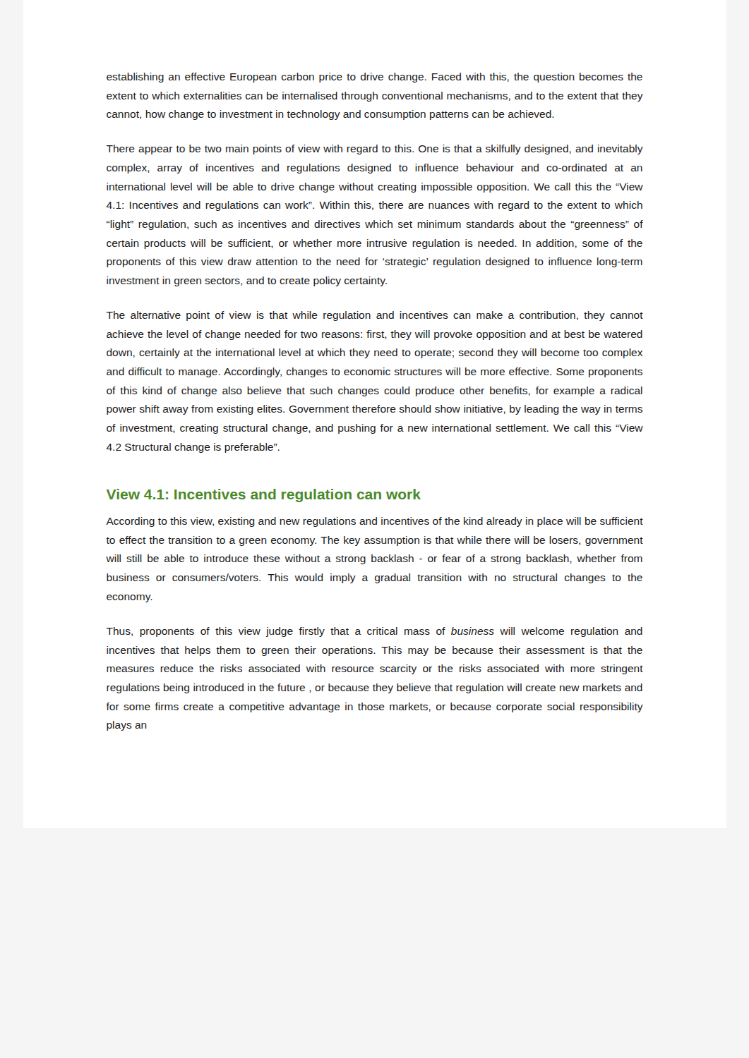establishing an effective European carbon price to drive change. Faced with this, the question becomes the extent to which externalities can be internalised through conventional mechanisms, and to the extent that they cannot, how change to investment in technology and consumption patterns can be achieved.
There appear to be two main points of view with regard to this. One is that a skilfully designed, and inevitably complex, array of incentives and regulations designed to influence behaviour and co-ordinated at an international level will be able to drive change without creating impossible opposition. We call this the “View 4.1: Incentives and regulations can work”. Within this, there are nuances with regard to the extent to which “light” regulation, such as incentives and directives which set minimum standards about the “greenness” of certain products will be sufficient, or whether more intrusive regulation is needed. In addition, some of the proponents of this view draw attention to the need for ‘strategic’ regulation designed to influence long-term investment in green sectors, and to create policy certainty.
The alternative point of view is that while regulation and incentives can make a contribution, they cannot achieve the level of change needed for two reasons: first, they will provoke opposition and at best be watered down, certainly at the international level at which they need to operate; second they will become too complex and difficult to manage. Accordingly, changes to economic structures will be more effective. Some proponents of this kind of change also believe that such changes could produce other benefits, for example a radical power shift away from existing elites. Government therefore should show initiative, by leading the way in terms of investment, creating structural change, and pushing for a new international settlement. We call this “View 4.2 Structural change is preferable”.
View 4.1: Incentives and regulation can work
According to this view, existing and new regulations and incentives of the kind already in place will be sufficient to effect the transition to a green economy. The key assumption is that while there will be losers, government will still be able to introduce these without a strong backlash - or fear of a strong backlash, whether from business or consumers/voters. This would imply a gradual transition with no structural changes to the economy.
Thus, proponents of this view judge firstly that a critical mass of business will welcome regulation and incentives that helps them to green their operations. This may be because their assessment is that the measures reduce the risks associated with resource scarcity or the risks associated with more stringent regulations being introduced in the future , or because they believe that regulation will create new markets and for some firms create a competitive advantage in those markets, or because corporate social responsibility plays an